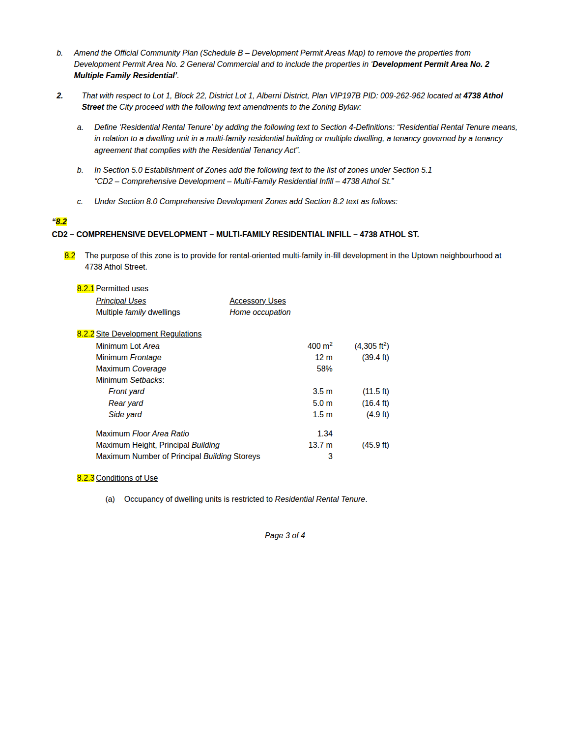b.
Amend the Official Community Plan (Schedule B – Development Permit Areas Map) to remove the properties from Development Permit Area No. 2 General Commercial and to include the properties in ‘Development Permit Area No. 2 Multiple Family Residential’.
2.
That with respect to Lot 1, Block 22, District Lot 1, Alberni District, Plan VIP197B PID: 009-262-962 located at 4738 Athol Street the City proceed with the following text amendments to the Zoning Bylaw:
a.
Define ‘Residential Rental Tenure’ by adding the following text to Section 4-Definitions: “Residential Rental Tenure means, in relation to a dwelling unit in a multi-family residential building or multiple dwelling, a tenancy governed by a tenancy agreement that complies with the Residential Tenancy Act”.
b.
In Section 5.0 Establishment of Zones add the following text to the list of zones under Section 5.1
“CD2 – Comprehensive Development – Multi-Family Residential Infill – 4738 Athol St.”
c.
Under Section 8.0 Comprehensive Development Zones add Section 8.2 text as follows:
“8.2
CD2 – COMPREHENSIVE DEVELOPMENT – MULTI-FAMILY RESIDENTIAL INFILL – 4738 ATHOL ST.
8.2
The purpose of this zone is to provide for rental-oriented multi-family in-fill development in the Uptown neighbourhood at 4738 Athol Street.
8.2.1
Permitted uses
| Principal Uses | Accessory Uses |
| Multiple family dwellings | Home occupation |
8.2.2
Site Development Regulations
| Minimum Lot Area | 400 m 2 | (4,305 ft 2 ) |
| Minimum Frontage | 12 m | (39.4 ft) |
| Maximum Coverage | 58% | |
| Minimum Setbacks : | | |
| Front yard | 3.5 m | (11.5 ft) |
| Rear yard | 5.0 m | (16.4 ft) |
| Side yard | 1.5 m | (4.9 ft) |
| Maximum Floor Area Ratio | 1.34 | |
| Maximum Height, Principal Building | 13.7 m | (45.9 ft) |
| Maximum Number of Principal Building Storeys | 3 | |
8.2.3
Conditions of Use
(a)
Occupancy of dwelling units is restricted to Residential Rental Tenure.
Page 3 of 4